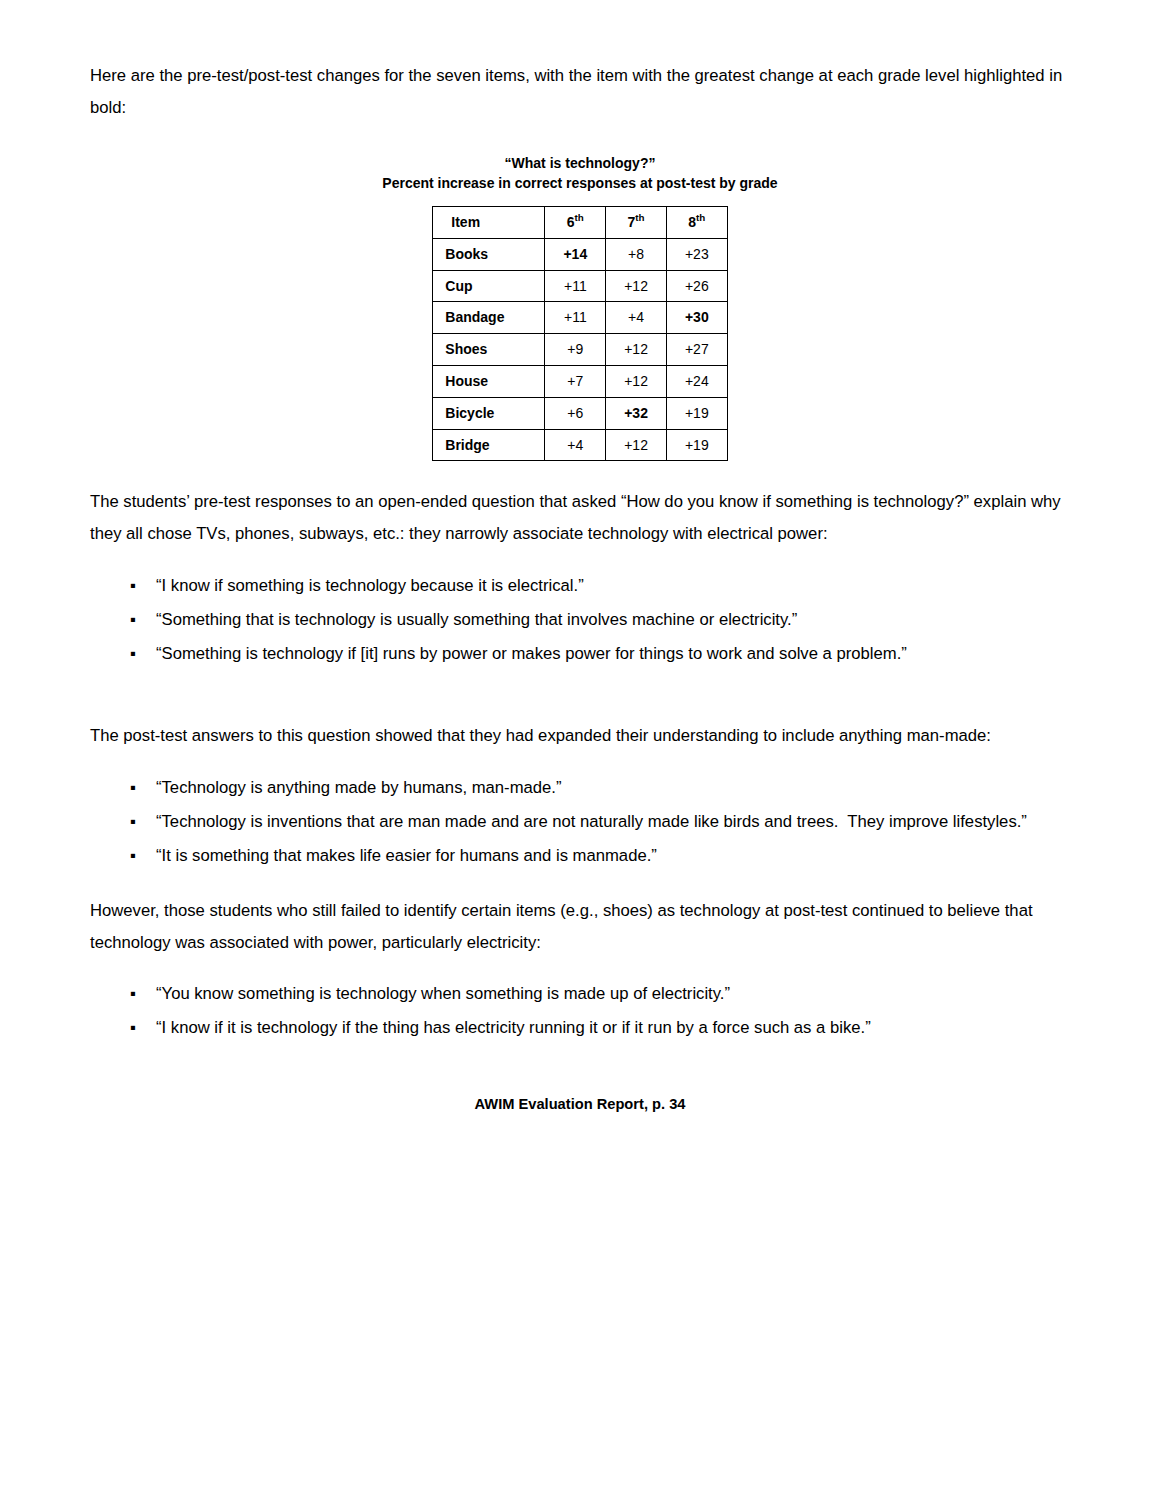Here are the pre-test/post-test changes for the seven items, with the item with the greatest change at each grade level highlighted in bold:
“What is technology?”
Percent increase in correct responses at post-test by grade
| Item | 6 th | 7 th | 8 th |
| --- | --- | --- | --- |
| Books | +14 | +8 | +23 |
| Cup | +11 | +12 | +26 |
| Bandage | +11 | +4 | +30 |
| Shoes | +9 | +12 | +27 |
| House | +7 | +12 | +24 |
| Bicycle | +6 | +32 | +19 |
| Bridge | +4 | +12 | +19 |
The students’ pre-test responses to an open-ended question that asked “How do you know if something is technology?” explain why they all chose TVs, phones, subways, etc.: they narrowly associate technology with electrical power:
“I know if something is technology because it is electrical.”
“Something that is technology is usually something that involves machine or electricity.”
“Something is technology if [it] runs by power or makes power for things to work and solve a problem.”
The post-test answers to this question showed that they had expanded their understanding to include anything man-made:
“Technology is anything made by humans, man-made.”
“Technology is inventions that are man made and are not naturally made like birds and trees. They improve lifestyles.”
“It is something that makes life easier for humans and is manmade.”
However, those students who still failed to identify certain items (e.g., shoes) as technology at post-test continued to believe that technology was associated with power, particularly electricity:
“You know something is technology when something is made up of electricity.”
“I know if it is technology if the thing has electricity running it or if it run by a force such as a bike.”
AWIM Evaluation Report, p. 34